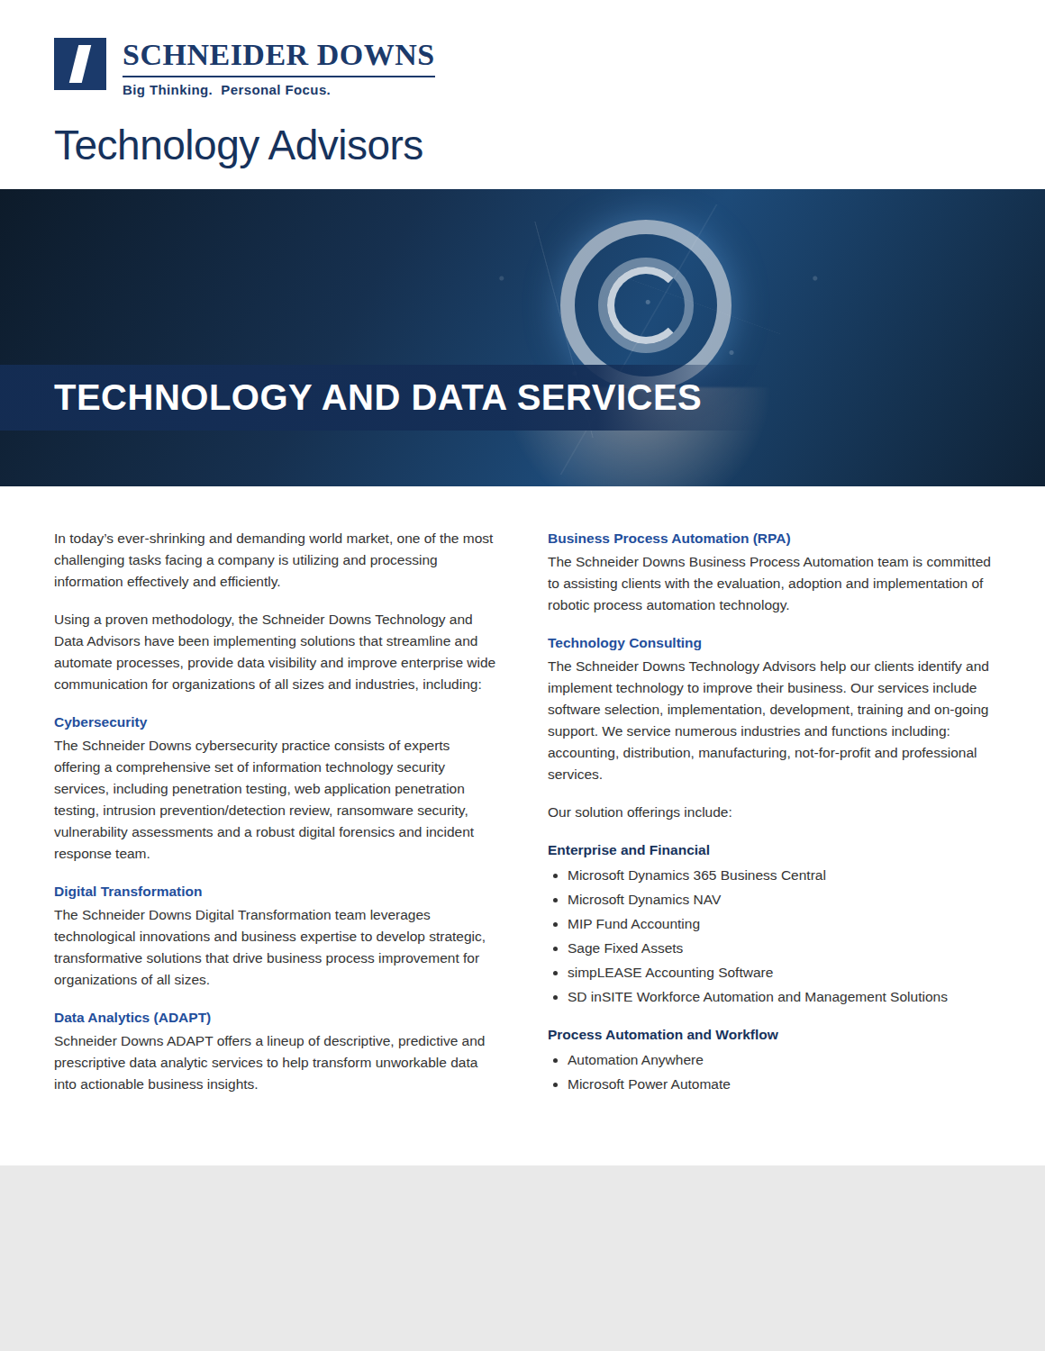SCHNEIDER DOWNS
Big Thinking. Personal Focus.
Technology Advisors
Technology and Data Services
In today’s ever-shrinking and demanding world market, one of the most challenging tasks facing a company is utilizing and processing information effectively and efficiently.
Using a proven methodology, the Schneider Downs Technology and Data Advisors have been implementing solutions that streamline and automate processes, provide data visibility and improve enterprise wide communication for organizations of all sizes and industries, including:
Cybersecurity
The Schneider Downs cybersecurity practice consists of experts offering a comprehensive set of information technology security services, including penetration testing, web application penetration testing, intrusion prevention/detection review, ransomware security, vulnerability assessments and a robust digital forensics and incident response team.
Digital Transformation
The Schneider Downs Digital Transformation team leverages technological innovations and business expertise to develop strategic, transformative solutions that drive business process improvement for organizations of all sizes.
Data Analytics (ADAPT)
Schneider Downs ADAPT offers a lineup of descriptive, predictive and prescriptive data analytic services to help transform unworkable data into actionable business insights.
Business Process Automation (RPA)
The Schneider Downs Business Process Automation team is committed to assisting clients with the evaluation, adoption and implementation of robotic process automation technology.
Technology Consulting
The Schneider Downs Technology Advisors help our clients identify and implement technology to improve their business. Our services include software selection, implementation, development, training and on-going support. We service numerous industries and functions including: accounting, distribution, manufacturing, not-for-profit and professional services.
Our solution offerings include:
Enterprise and Financial
Microsoft Dynamics 365 Business Central
Microsoft Dynamics NAV
MIP Fund Accounting
Sage Fixed Assets
simpLEASE Accounting Software
SD inSITE Workforce Automation and Management Solutions
Process Automation and Workflow
Automation Anywhere
Microsoft Power Automate